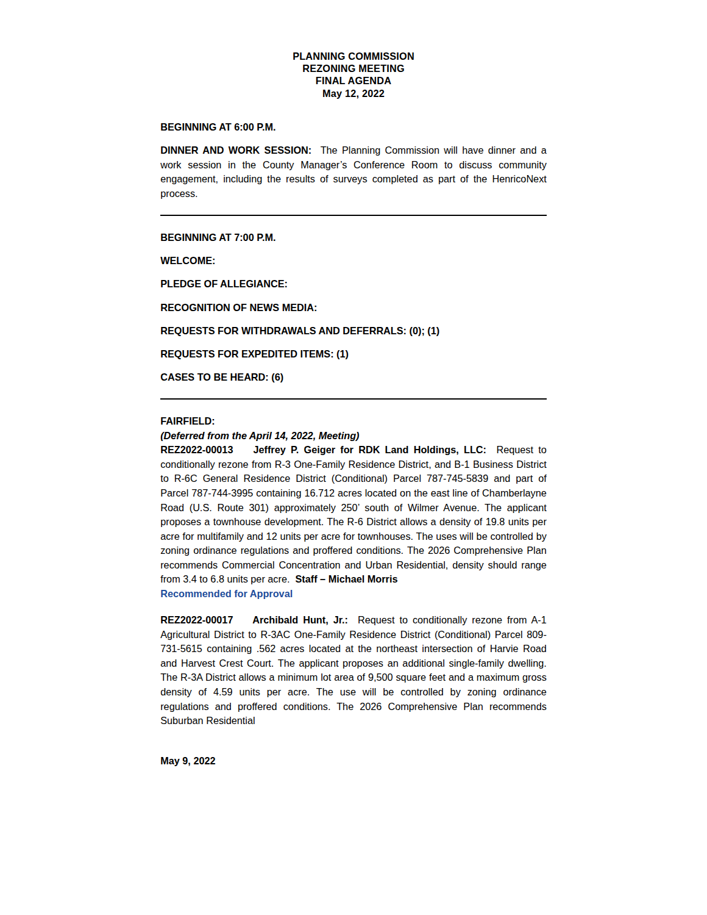PLANNING COMMISSION
REZONING MEETING
FINAL AGENDA
May 12, 2022
BEGINNING AT 6:00 P.M.
DINNER AND WORK SESSION: The Planning Commission will have dinner and a work session in the County Manager’s Conference Room to discuss community engagement, including the results of surveys completed as part of the HenricoNext process.
BEGINNING AT 7:00 P.M.
WELCOME:
PLEDGE OF ALLEGIANCE:
RECOGNITION OF NEWS MEDIA:
REQUESTS FOR WITHDRAWALS AND DEFERRALS: (0); (1)
REQUESTS FOR EXPEDITED ITEMS: (1)
CASES TO BE HEARD: (6)
FAIRFIELD:
(Deferred from the April 14, 2022, Meeting)
REZ2022-00013 Jeffrey P. Geiger for RDK Land Holdings, LLC: Request to conditionally rezone from R-3 One-Family Residence District, and B-1 Business District to R-6C General Residence District (Conditional) Parcel 787-745-5839 and part of Parcel 787-744-3995 containing 16.712 acres located on the east line of Chamberlayne Road (U.S. Route 301) approximately 250’ south of Wilmer Avenue. The applicant proposes a townhouse development. The R-6 District allows a density of 19.8 units per acre for multifamily and 12 units per acre for townhouses. The uses will be controlled by zoning ordinance regulations and proffered conditions. The 2026 Comprehensive Plan recommends Commercial Concentration and Urban Residential, density should range from 3.4 to 6.8 units per acre. Staff – Michael Morris
Recommended for Approval
REZ2022-00017 Archibald Hunt, Jr.: Request to conditionally rezone from A-1 Agricultural District to R-3AC One-Family Residence District (Conditional) Parcel 809-731-5615 containing .562 acres located at the northeast intersection of Harvie Road and Harvest Crest Court. The applicant proposes an additional single-family dwelling. The R-3A District allows a minimum lot area of 9,500 square feet and a maximum gross density of 4.59 units per acre. The use will be controlled by zoning ordinance regulations and proffered conditions. The 2026 Comprehensive Plan recommends Suburban Residential
May 9, 2022